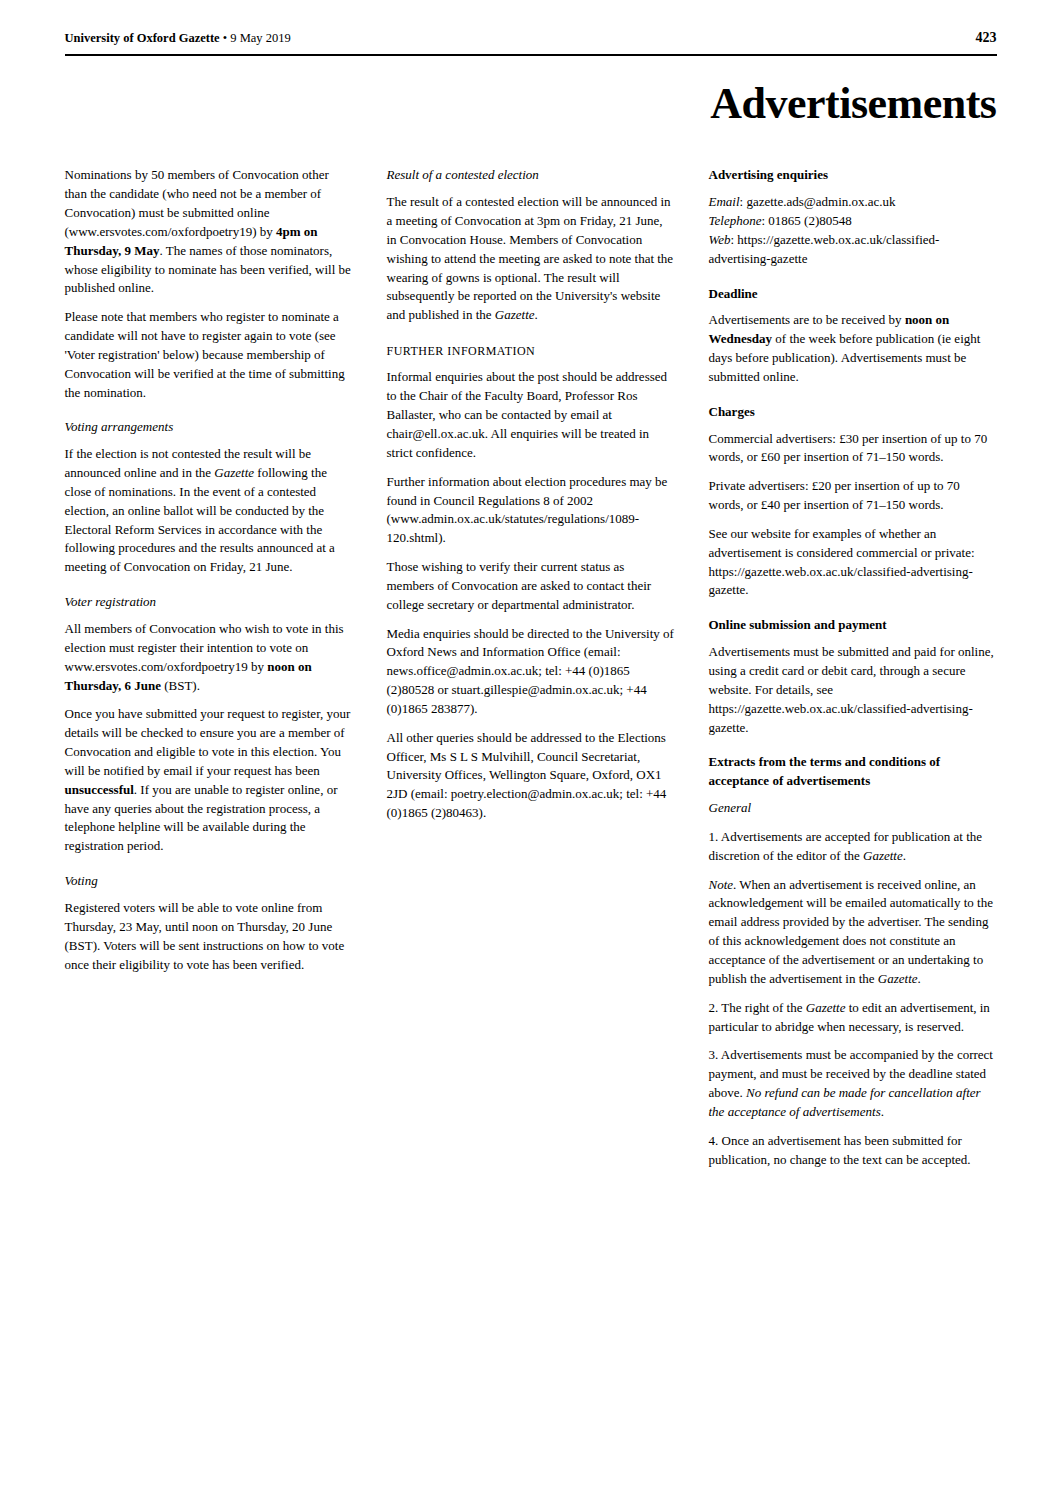University of Oxford Gazette • 9 May 2019
423
Advertisements
Nominations by 50 members of Convocation other than the candidate (who need not be a member of Convocation) must be submitted online (www.ersvotes.com/oxfordpoetry19) by 4pm on Thursday, 9 May. The names of those nominators, whose eligibility to nominate has been verified, will be published online.
Please note that members who register to nominate a candidate will not have to register again to vote (see 'Voter registration' below) because membership of Convocation will be verified at the time of submitting the nomination.
Voting arrangements
If the election is not contested the result will be announced online and in the Gazette following the close of nominations. In the event of a contested election, an online ballot will be conducted by the Electoral Reform Services in accordance with the following procedures and the results announced at a meeting of Convocation on Friday, 21 June.
Voter registration
All members of Convocation who wish to vote in this election must register their intention to vote on www.ersvotes.com/oxfordpoetry19 by noon on Thursday, 6 June (BST).
Once you have submitted your request to register, your details will be checked to ensure you are a member of Convocation and eligible to vote in this election. You will be notified by email if your request has been unsuccessful. If you are unable to register online, or have any queries about the registration process, a telephone helpline will be available during the registration period.
Voting
Registered voters will be able to vote online from Thursday, 23 May, until noon on Thursday, 20 June (BST). Voters will be sent instructions on how to vote once their eligibility to vote has been verified.
Result of a contested election
The result of a contested election will be announced in a meeting of Convocation at 3pm on Friday, 21 June, in Convocation House. Members of Convocation wishing to attend the meeting are asked to note that the wearing of gowns is optional. The result will subsequently be reported on the University's website and published in the Gazette.
Further information
Informal enquiries about the post should be addressed to the Chair of the Faculty Board, Professor Ros Ballaster, who can be contacted by email at chair@ell.ox.ac.uk. All enquiries will be treated in strict confidence.
Further information about election procedures may be found in Council Regulations 8 of 2002 (www.admin.ox.ac.uk/statutes/regulations/1089-120.shtml).
Those wishing to verify their current status as members of Convocation are asked to contact their college secretary or departmental administrator.
Media enquiries should be directed to the University of Oxford News and Information Office (email: news.office@admin.ox.ac.uk; tel: +44 (0)1865 (2)80528 or stuart.gillespie@admin.ox.ac.uk; +44 (0)1865 283877).
All other queries should be addressed to the Elections Officer, Ms S L S Mulvihill, Council Secretariat, University Offices, Wellington Square, Oxford, OX1 2JD (email: poetry.election@admin.ox.ac.uk; tel: +44 (0)1865 (2)80463).
Advertising enquiries
Email: gazette.ads@admin.ox.ac.uk
Telephone: 01865 (2)80548
Web: https://gazette.web.ox.ac.uk/classified-advertising-gazette
Deadline
Advertisements are to be received by noon on Wednesday of the week before publication (ie eight days before publication). Advertisements must be submitted online.
Charges
Commercial advertisers: £30 per insertion of up to 70 words, or £60 per insertion of 71–150 words.
Private advertisers: £20 per insertion of up to 70 words, or £40 per insertion of 71–150 words.
See our website for examples of whether an advertisement is considered commercial or private: https://gazette.web.ox.ac.uk/classified-advertising-gazette.
Online submission and payment
Advertisements must be submitted and paid for online, using a credit card or debit card, through a secure website. For details, see https://gazette.web.ox.ac.uk/classified-advertising-gazette.
Extracts from the terms and conditions of acceptance of advertisements
General
1. Advertisements are accepted for publication at the discretion of the editor of the Gazette.
Note. When an advertisement is received online, an acknowledgement will be emailed automatically to the email address provided by the advertiser. The sending of this acknowledgement does not constitute an acceptance of the advertisement or an undertaking to publish the advertisement in the Gazette.
2. The right of the Gazette to edit an advertisement, in particular to abridge when necessary, is reserved.
3. Advertisements must be accompanied by the correct payment, and must be received by the deadline stated above. No refund can be made for cancellation after the acceptance of advertisements.
4. Once an advertisement has been submitted for publication, no change to the text can be accepted.